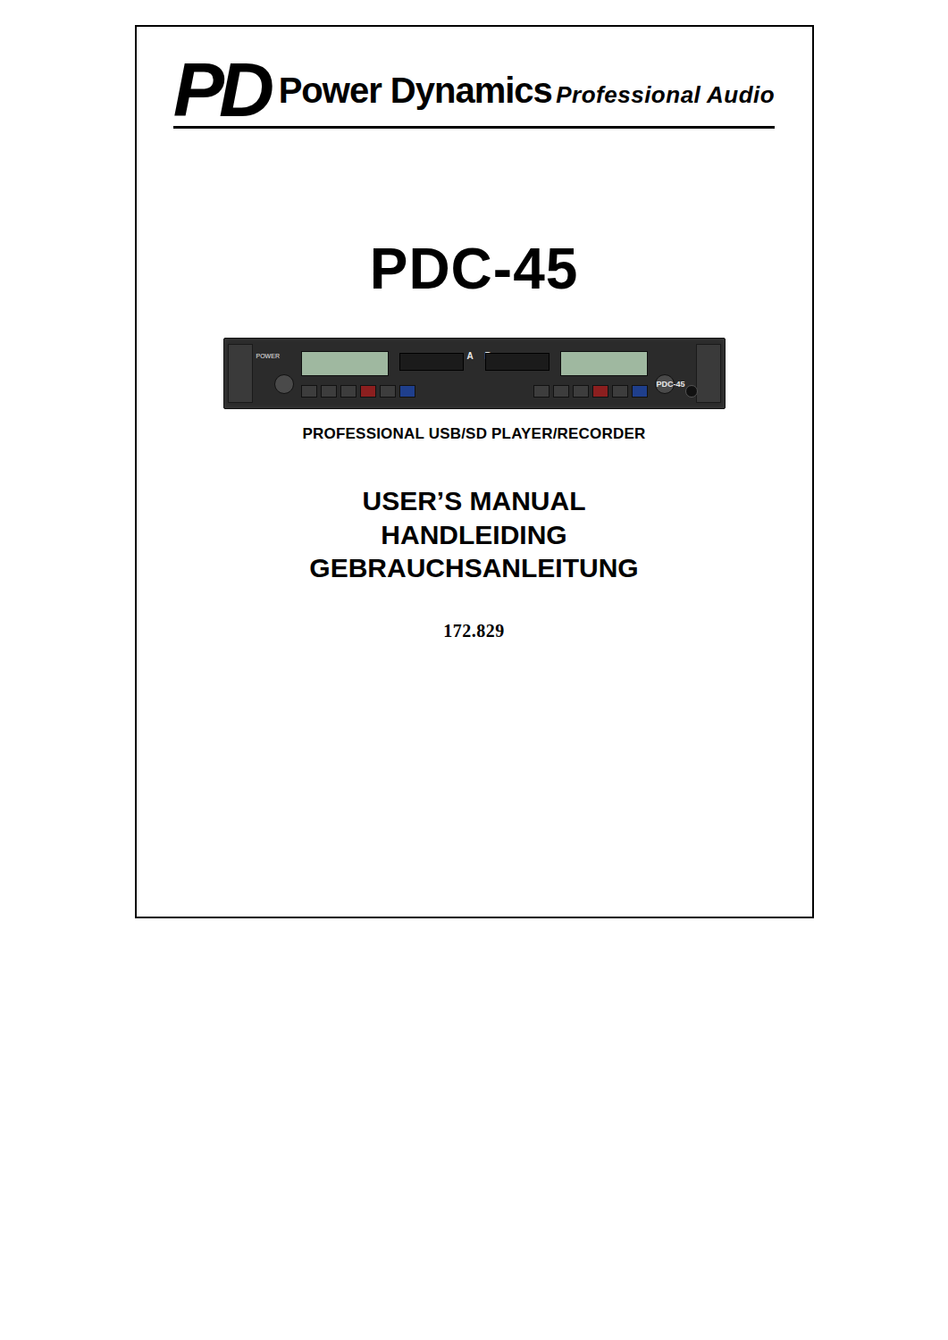PD Power Dynamics Professional Audio
PDC-45
POWER
A B
PDC-45
PROFESSIONAL USB/SD PLAYER/RECORDER
USER’S MANUAL
HANDLEIDING
GEBRAUCHSANLEITUNG
172.829